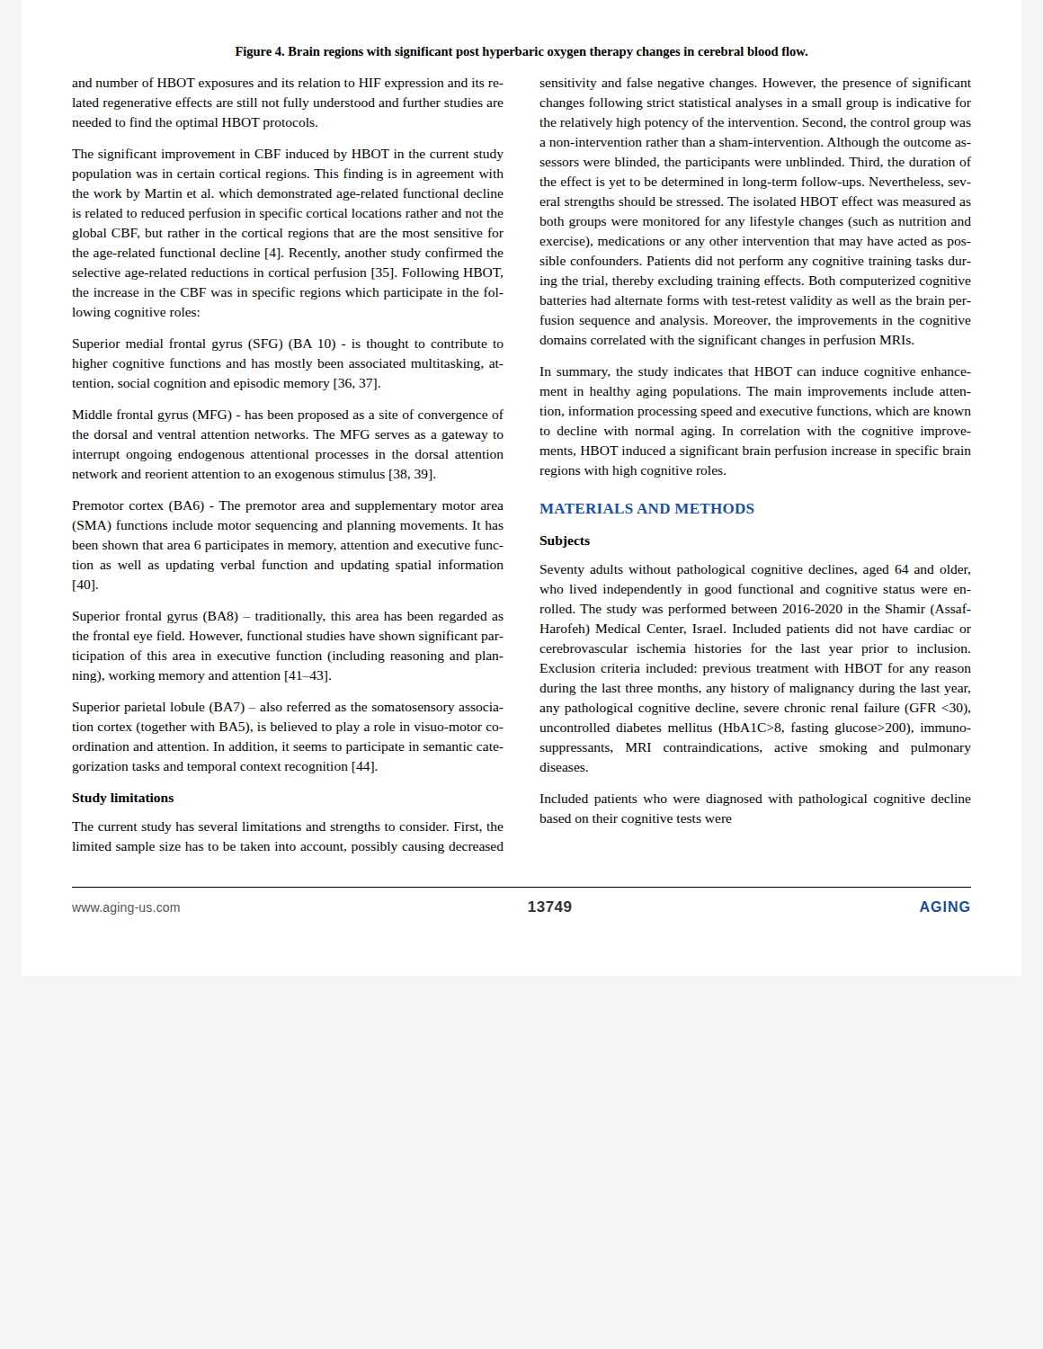Figure 4. Brain regions with significant post hyperbaric oxygen therapy changes in cerebral blood flow.
and number of HBOT exposures and its relation to HIF expression and its related regenerative effects are still not fully understood and further studies are needed to find the optimal HBOT protocols.
The significant improvement in CBF induced by HBOT in the current study population was in certain cortical regions. This finding is in agreement with the work by Martin et al. which demonstrated age-related functional decline is related to reduced perfusion in specific cortical locations rather and not the global CBF, but rather in the cortical regions that are the most sensitive for the age-related functional decline [4]. Recently, another study confirmed the selective age-related reductions in cortical perfusion [35]. Following HBOT, the increase in the CBF was in specific regions which participate in the following cognitive roles:
Superior medial frontal gyrus (SFG) (BA 10) - is thought to contribute to higher cognitive functions and has mostly been associated multitasking, attention, social cognition and episodic memory [36, 37].
Middle frontal gyrus (MFG) - has been proposed as a site of convergence of the dorsal and ventral attention networks. The MFG serves as a gateway to interrupt ongoing endogenous attentional processes in the dorsal attention network and reorient attention to an exogenous stimulus [38, 39].
Premotor cortex (BA6) - The premotor area and supplementary motor area (SMA) functions include motor sequencing and planning movements. It has been shown that area 6 participates in memory, attention and executive function as well as updating verbal function and updating spatial information [40].
Superior frontal gyrus (BA8) – traditionally, this area has been regarded as the frontal eye field. However, functional studies have shown significant participation of this area in executive function (including reasoning and planning), working memory and attention [41–43].
Superior parietal lobule (BA7) – also referred as the somatosensory association cortex (together with BA5), is believed to play a role in visuo-motor coordination and attention. In addition, it seems to participate in semantic categorization tasks and temporal context recognition [44].
Study limitations
The current study has several limitations and strengths to consider. First, the limited sample size has to be taken into account, possibly causing decreased sensitivity and false negative changes. However, the presence of significant changes following strict statistical analyses in a small group is indicative for the relatively high potency of the intervention. Second, the control group was a non-intervention rather than a sham-intervention. Although the outcome assessors were blinded, the participants were unblinded. Third, the duration of the effect is yet to be determined in long-term follow-ups. Nevertheless, several strengths should be stressed. The isolated HBOT effect was measured as both groups were monitored for any lifestyle changes (such as nutrition and exercise), medications or any other intervention that may have acted as possible confounders. Patients did not perform any cognitive training tasks during the trial, thereby excluding training effects. Both computerized cognitive batteries had alternate forms with test-retest validity as well as the brain perfusion sequence and analysis. Moreover, the improvements in the cognitive domains correlated with the significant changes in perfusion MRIs.
In summary, the study indicates that HBOT can induce cognitive enhancement in healthy aging populations. The main improvements include attention, information processing speed and executive functions, which are known to decline with normal aging. In correlation with the cognitive improvements, HBOT induced a significant brain perfusion increase in specific brain regions with high cognitive roles.
MATERIALS AND METHODS
Subjects
Seventy adults without pathological cognitive declines, aged 64 and older, who lived independently in good functional and cognitive status were enrolled. The study was performed between 2016-2020 in the Shamir (Assaf-Harofeh) Medical Center, Israel. Included patients did not have cardiac or cerebrovascular ischemia histories for the last year prior to inclusion. Exclusion criteria included: previous treatment with HBOT for any reason during the last three months, any history of malignancy during the last year, any pathological cognitive decline, severe chronic renal failure (GFR <30), uncontrolled diabetes mellitus (HbA1C>8, fasting glucose>200), immunosuppressants, MRI contraindications, active smoking and pulmonary diseases.
Included patients who were diagnosed with pathological cognitive decline based on their cognitive tests were
www.aging-us.com 13749 AGING